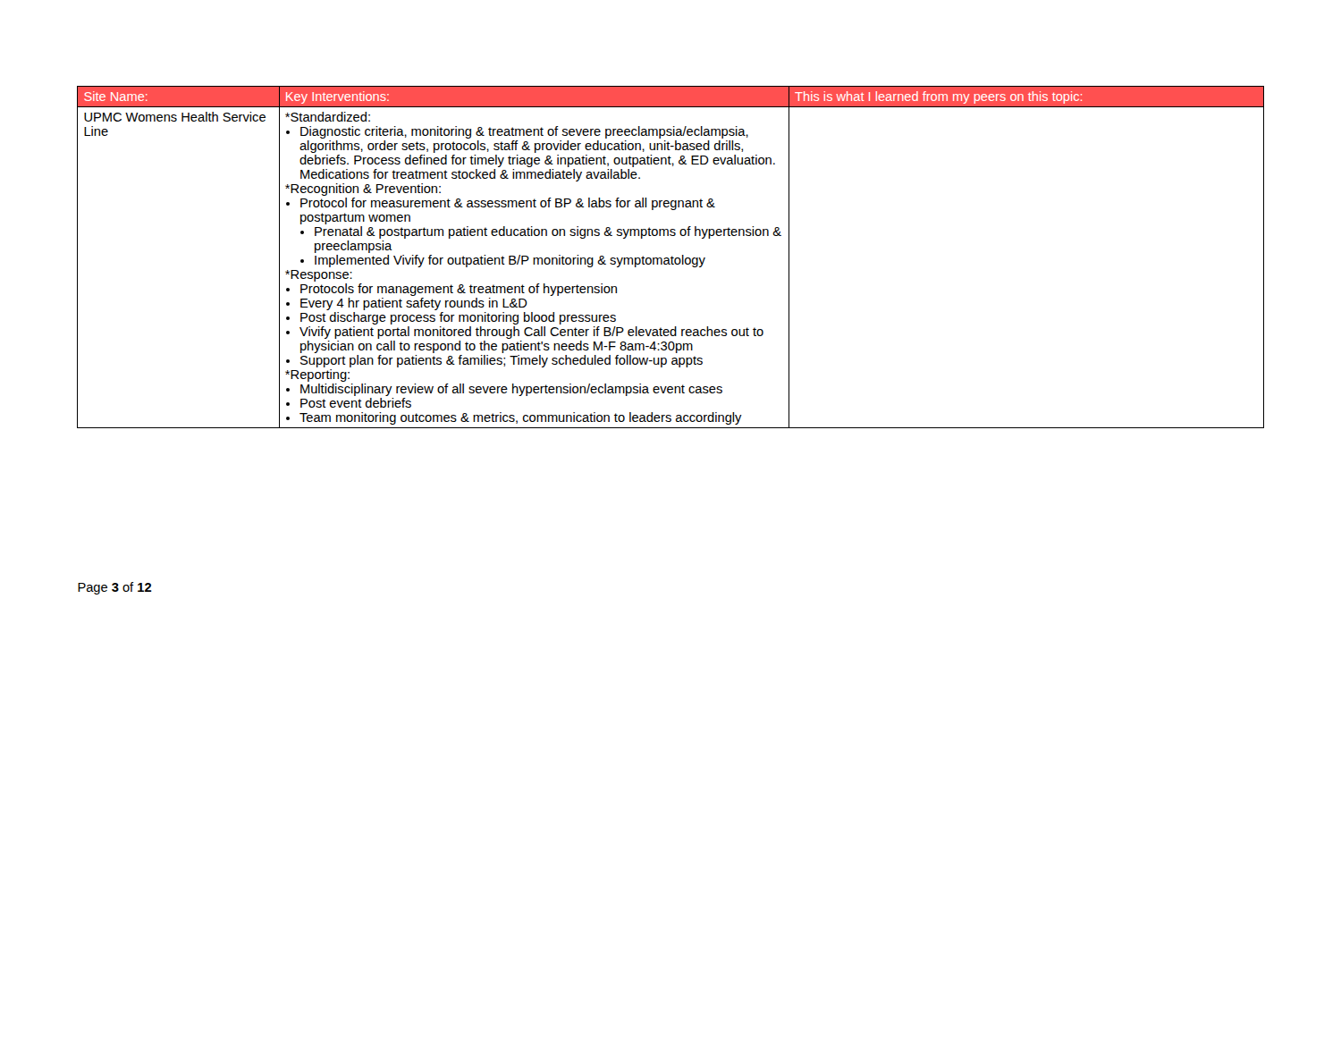| Site Name: | Key Interventions: | This is what I learned from my peers on this topic: |
| --- | --- | --- |
| UPMC Womens Health Service Line | *Standardized: Diagnostic criteria, monitoring & treatment of severe preeclampsia/eclampsia, algorithms, order sets, protocols, staff & provider education, unit-based drills, debriefs. Process defined for timely triage & inpatient, outpatient, & ED evaluation. Medications for treatment stocked & immediately available. *Recognition & Prevention: Protocol for measurement & assessment of BP & labs for all pregnant & postpartum women Prenatal & postpartum patient education on signs & symptoms of hypertension & preeclampsia Implemented Vivify for outpatient B/P monitoring & symptomatology *Response: Protocols for management & treatment of hypertension Every 4 hr patient safety rounds in L&D Post discharge process for monitoring blood pressures Vivify patient portal monitored through Call Center if B/P elevated reaches out to physician on call to respond to the patient's needs M-F 8am-4:30pm Support plan for patients & families; Timely scheduled follow-up appts *Reporting: Multidisciplinary review of all severe hypertension/eclampsia event cases Post event debriefs Team monitoring outcomes & metrics, communication to leaders accordingly | |
Page 3 of 12